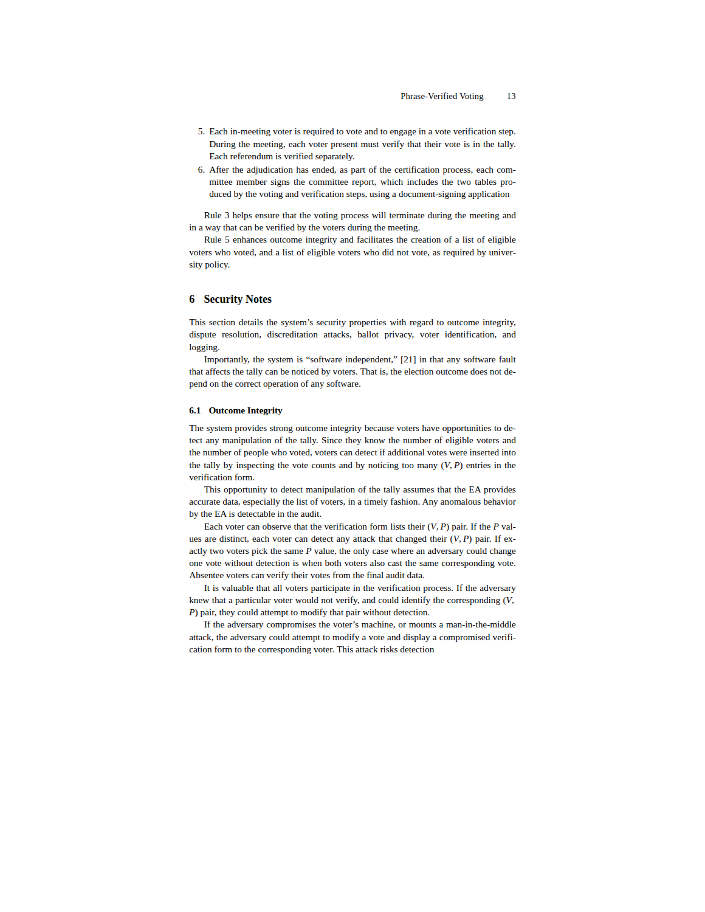Phrase-Verified Voting13
5. Each in-meeting voter is required to vote and to engage in a vote verification step. During the meeting, each voter present must verify that their vote is in the tally. Each referendum is verified separately.
6. After the adjudication has ended, as part of the certification process, each committee member signs the committee report, which includes the two tables produced by the voting and verification steps, using a document-signing application
Rule 3 helps ensure that the voting process will terminate during the meeting and in a way that can be verified by the voters during the meeting.
Rule 5 enhances outcome integrity and facilitates the creation of a list of eligible voters who voted, and a list of eligible voters who did not vote, as required by university policy.
6 Security Notes
This section details the system’s security properties with regard to outcome integrity, dispute resolution, discreditation attacks, ballot privacy, voter identification, and logging.
Importantly, the system is “software independent,” [21] in that any software fault that affects the tally can be noticed by voters. That is, the election outcome does not depend on the correct operation of any software.
6.1 Outcome Integrity
The system provides strong outcome integrity because voters have opportunities to detect any manipulation of the tally. Since they know the number of eligible voters and the number of people who voted, voters can detect if additional votes were inserted into the tally by inspecting the vote counts and by noticing too many (V, P) entries in the verification form.
This opportunity to detect manipulation of the tally assumes that the EA provides accurate data, especially the list of voters, in a timely fashion. Any anomalous behavior by the EA is detectable in the audit.
Each voter can observe that the verification form lists their (V, P) pair. If the P values are distinct, each voter can detect any attack that changed their (V, P) pair. If exactly two voters pick the same P value, the only case where an adversary could change one vote without detection is when both voters also cast the same corresponding vote. Absentee voters can verify their votes from the final audit data.
It is valuable that all voters participate in the verification process. If the adversary knew that a particular voter would not verify, and could identify the corresponding (V, P) pair, they could attempt to modify that pair without detection.
If the adversary compromises the voter’s machine, or mounts a man-in-the-middle attack, the adversary could attempt to modify a vote and display a compromised verification form to the corresponding voter. This attack risks detection